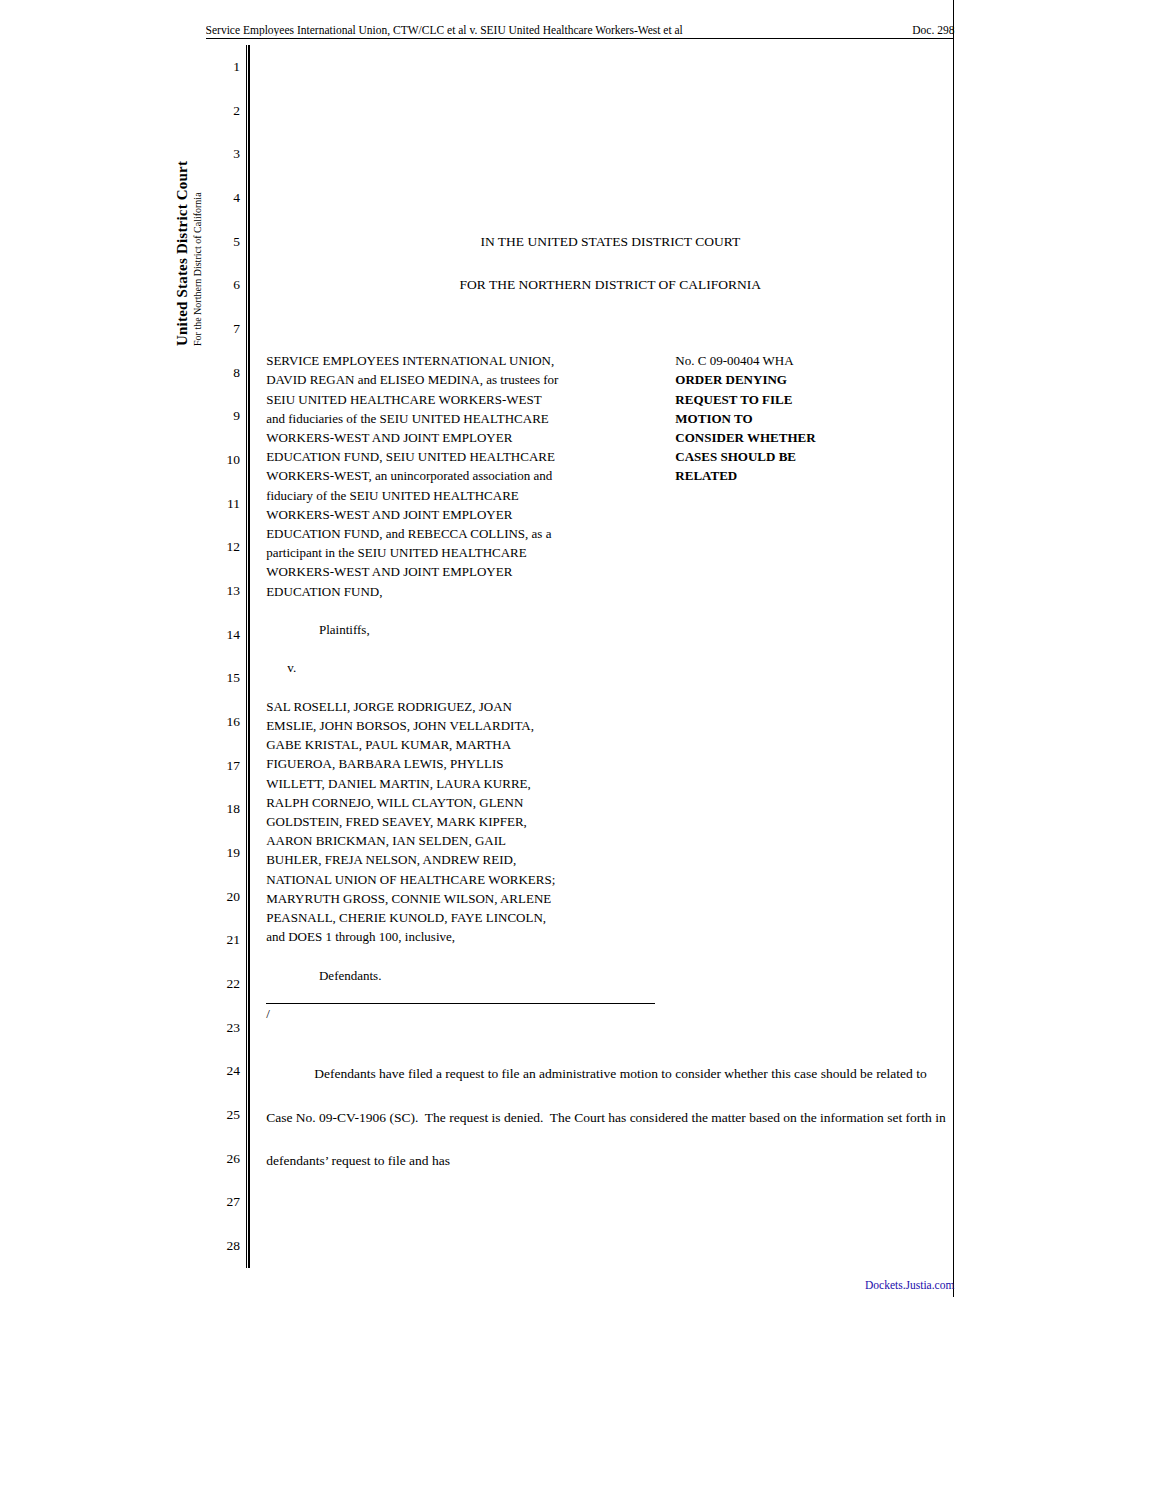Service Employees International Union, CTW/CLC et al v. SEIU United Healthcare Workers-West et al
Doc. 298
United States District Court
For the Northern District of California
1
2
3
4
5
6
7
8
9
10
11
12
13
14
15
16
17
18
19
20
21
22
23
24
25
26
27
28
IN THE UNITED STATES DISTRICT COURT
FOR THE NORTHERN DISTRICT OF CALIFORNIA
SERVICE EMPLOYEES INTERNATIONAL UNION,
DAVID REGAN and ELISEO MEDINA, as trustees for
SEIU UNITED HEALTHCARE WORKERS-WEST
and fiduciaries of the SEIU UNITED HEALTHCARE
WORKERS-WEST AND JOINT EMPLOYER
EDUCATION FUND, SEIU UNITED HEALTHCARE
WORKERS-WEST, an unincorporated association and
fiduciary of the SEIU UNITED HEALTHCARE
WORKERS-WEST AND JOINT EMPLOYER
EDUCATION FUND, and REBECCA COLLINS, as a
participant in the SEIU UNITED HEALTHCARE
WORKERS-WEST AND JOINT EMPLOYER
EDUCATION FUND,
Plaintiffs,
v.
SAL ROSELLI, JORGE RODRIGUEZ, JOAN
EMSLIE, JOHN BORSOS, JOHN VELLARDITA,
GABE KRISTAL, PAUL KUMAR, MARTHA
FIGUEROA, BARBARA LEWIS, PHYLLIS
WILLETT, DANIEL MARTIN, LAURA KURRE,
RALPH CORNEJO, WILL CLAYTON, GLENN
GOLDSTEIN, FRED SEAVEY, MARK KIPFER,
AARON BRICKMAN, IAN SELDEN, GAIL
BUHLER, FREJA NELSON, ANDREW REID,
NATIONAL UNION OF HEALTHCARE WORKERS;
MARYRUTH GROSS, CONNIE WILSON, ARLENE
PEASNALL, CHERIE KUNOLD, FAYE LINCOLN,
and DOES 1 through 100, inclusive,
Defendants.
/
No. C 09-00404 WHA
ORDER DENYING
REQUEST TO FILE
MOTION TO
CONSIDER WHETHER
CASES SHOULD BE
RELATED
Defendants have filed a request to file an administrative motion to consider whether this case should be related to Case No. 09-CV-1906 (SC). The request is denied. The Court has considered the matter based on the information set forth in defendants’ request to file and has
Dockets.Justia.com